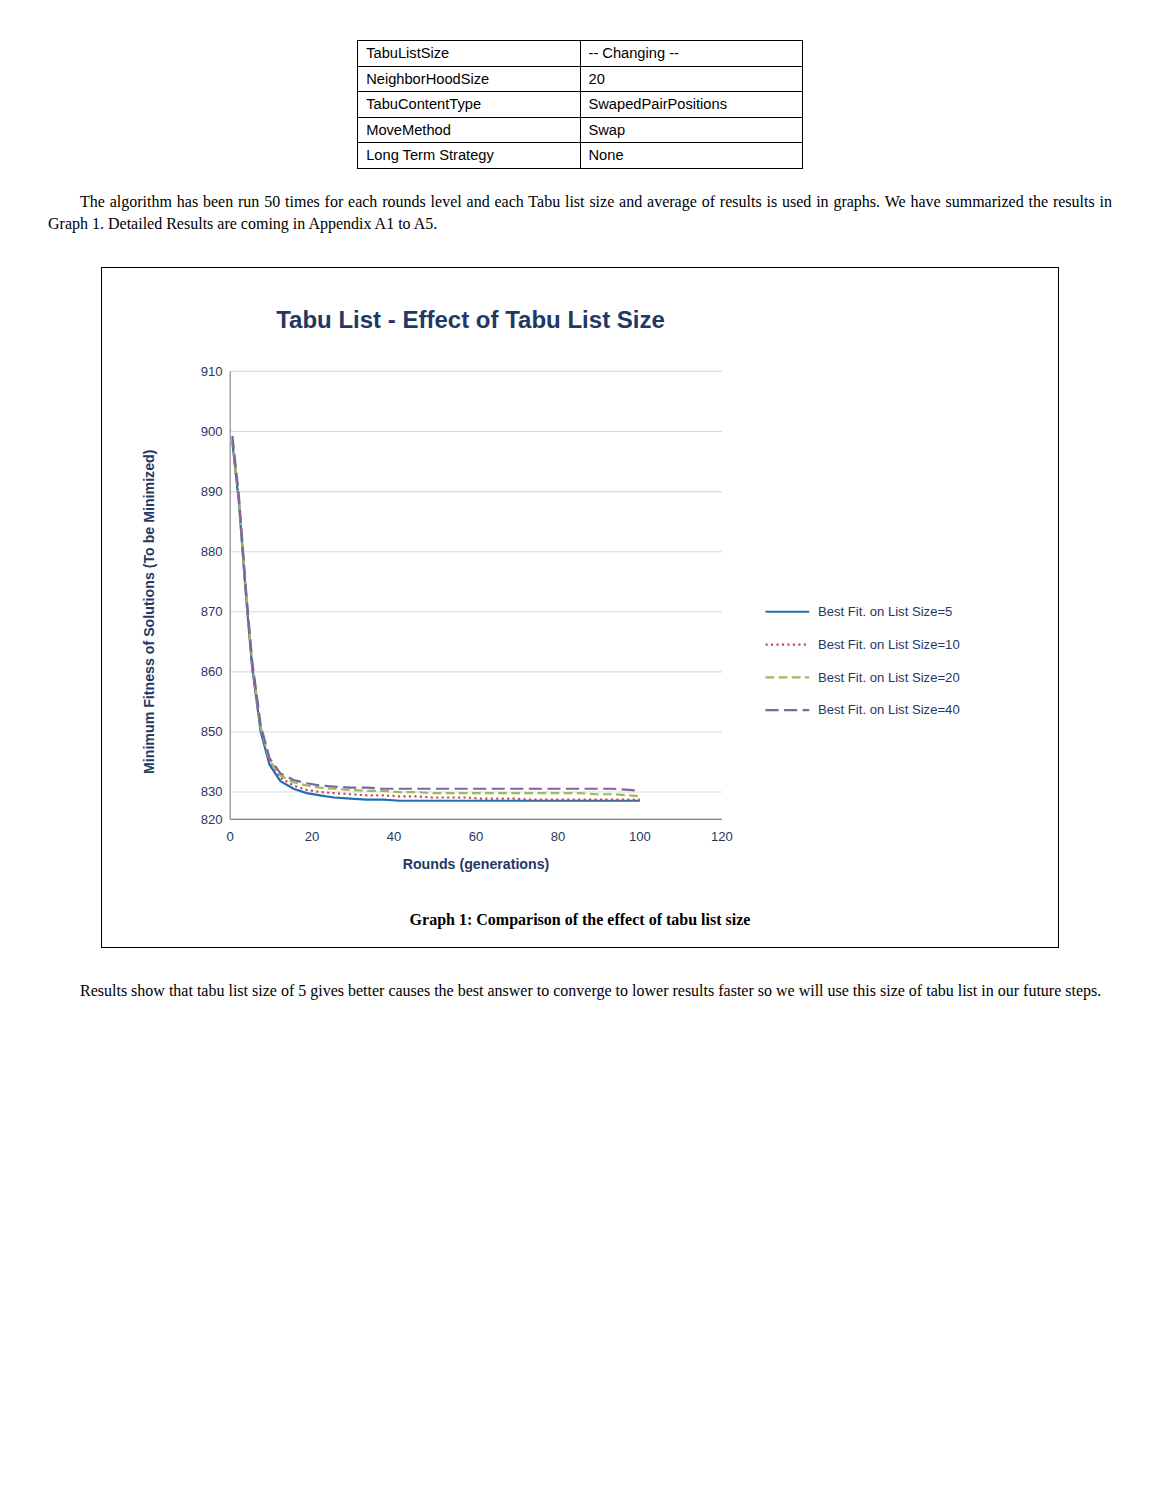| TabuListSize | -- Changing -- |
| NeighborHoodSize | 20 |
| TabuContentType | SwapedPairPositions |
| MoveMethod | Swap |
| Long Term Strategy | None |
The algorithm has been run 50 times for each rounds level and each Tabu list size and average of results is used in graphs. We have summarized the results in Graph 1. Detailed Results are coming in Appendix A1 to A5.
Tabu List - Effect of Tabu List Size Tabu List - Effect of Tabu List Size 910 900 890 880 870 860 850 830 820 Minimum Fitness of Solutions (To be Minimized) 0 20 40 60 80 100 120 Rounds (generations) Best Fit. on List Size=5 Best Fit. on List Size=10 Best Fit. on List Size=20 Best Fit. on List Size=40
Graph 1: Comparison of the effect of tabu list size
Results show that tabu list size of 5 gives better causes the best answer to converge to lower results faster so we will use this size of tabu list in our future steps.